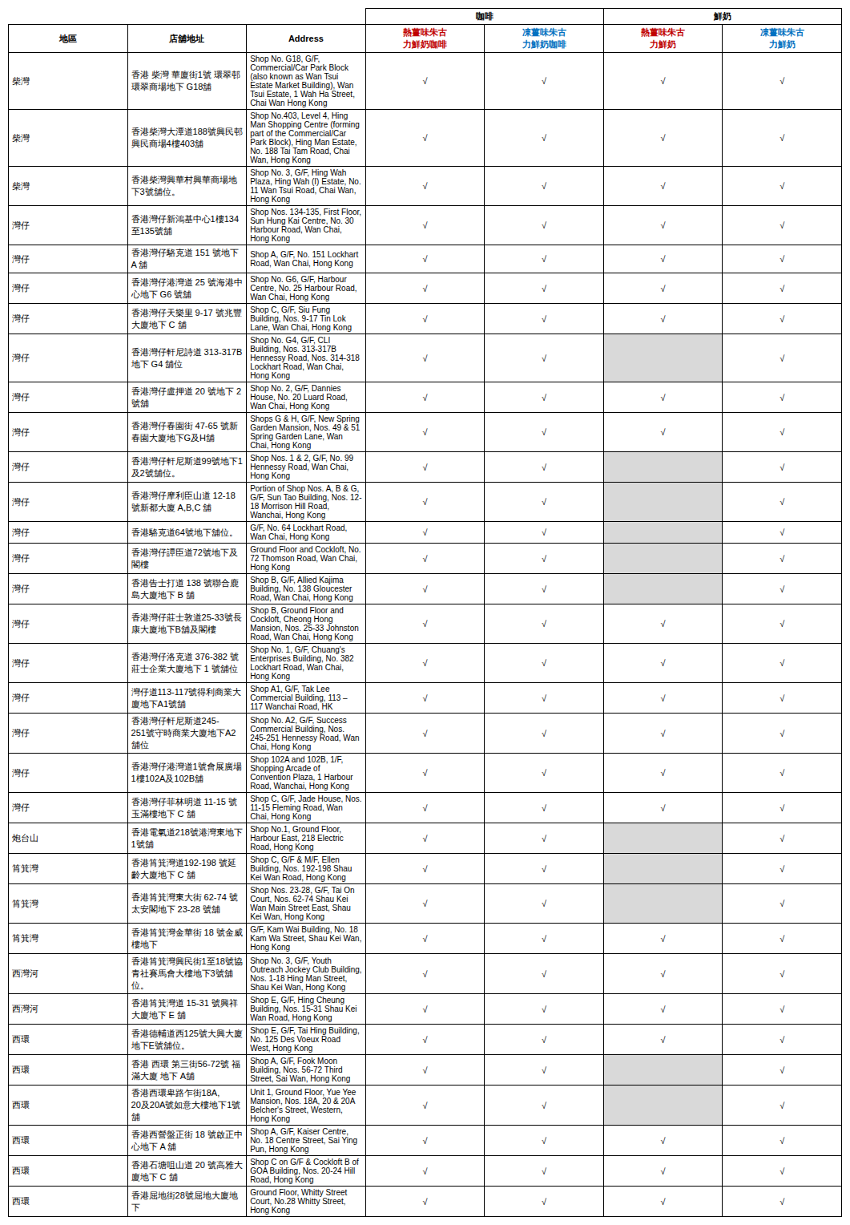| | 咖啡 | 鮮奶 |
| --- | --- | --- |
| 地區 | 店舖地址 | Address | 熱薑味朱古 力鮮奶咖啡 | 凍薑味朱古 力鮮奶咖啡 | 熱薑味朱古 力鮮奶 | 凍薑味朱古 力鮮奶 |
| 柴灣 | 香港 柴灣 華廈街1號 環翠邨 環翠商場地下 G18舖 | Shop No. G18, G/F, Commercial/Car Park Block (also known as Wan Tsui Estate Market Building), Wan Tsui Estate, 1 Wah Ha Street, Chai Wan Hong Kong | √ | √ | √ | √ |
| 柴灣 | 香港柴灣大潭道188號興民邨興民商場4樓403舖 | Shop No.403, Level 4, Hing Man Shopping Centre (forming part of the Commercial/Car Park Block), Hing Man Estate, No. 188 Tai Tam Road, Chai Wan, Hong Kong | √ | √ | √ | √ |
| 柴灣 | 香港柴灣興華村興華商場地下3號舖位。 | Shop No. 3, G/F, Hing Wah Plaza, Hing Wah (I) Estate, No. 11 Wan Tsui Road, Chai Wan, Hong Kong | √ | √ | √ | √ |
| 灣仔 | 香港灣仔新鴻基中心1樓134至135號舖 | Shop Nos. 134-135, First Floor, Sun Hung Kai Centre, No. 30 Harbour Road, Wan Chai, Hong Kong | √ | √ | √ | √ |
| 灣仔 | 香港灣仔駱克道 151 號地下 A 舖 | Shop A, G/F, No. 151 Lockhart Road, Wan Chai, Hong Kong | √ | √ | √ | √ |
| 灣仔 | 香港灣仔港灣道 25 號海港中心地下 G6 號舖 | Shop No. G6, G/F, Harbour Centre, No. 25 Harbour Road, Wan Chai, Hong Kong | √ | √ | √ | √ |
| 灣仔 | 香港灣仔天樂里 9-17 號兆豐大廈地下 C 舖 | Shop C, G/F, Siu Fung Building, Nos. 9-17 Tin Lok Lane, Wan Chai, Hong Kong | √ | √ | √ | √ |
| 灣仔 | 香港灣仔軒尼詩道 313-317B 地下 G4 舖位 | Shop No. G4, G/F, CLI Building, Nos. 313-317B Hennessy Road, Nos. 314-318 Lockhart Road, Wan Chai, Hong Kong | √ | √ | | √ |
| 灣仔 | 香港灣仔盧押道 20 號地下 2 號舖 | Shop No. 2, G/F, Dannies House, No. 20 Luard Road, Wan Chai, Hong Kong | √ | √ | √ | √ |
| 灣仔 | 香港灣仔春園街 47-65 號新春園大廈地下G及H舖 | Shops G & H, G/F, New Spring Garden Mansion, Nos. 49 & 51 Spring Garden Lane, Wan Chai, Hong Kong | √ | √ | √ | √ |
| 灣仔 | 香港灣仔軒尼斯道99號地下1及2號舖位。 | Shop Nos. 1 & 2, G/F, No. 99 Hennessy Road, Wan Chai, Hong Kong | √ | √ | | √ |
| 灣仔 | 香港灣仔摩利臣山道 12-18 號新都大廈 A,B,C 舖 | Portion of Shop Nos. A, B & G, G/F, Sun Tao Building, Nos. 12-18 Morrison Hill Road, Wanchai, Hong Kong | √ | √ | | √ |
| 灣仔 | 香港駱克道64號地下舖位。 | G/F, No. 64 Lockhart Road, Wan Chai, Hong Kong | √ | √ | | √ |
| 灣仔 | 香港灣仔譚臣道72號地下及閣樓 | Ground Floor and Cockloft, No. 72 Thomson Road, Wan Chai, Hong Kong | √ | √ | | √ |
| 灣仔 | 香港告士打道 138 號聯合鹿島大廈地下 B 舖 | Shop B, G/F, Allied Kajima Building, No. 138 Gloucester Road, Wan Chai, Hong Kong | √ | √ | | √ |
| 灣仔 | 香港灣仔莊士敦道25-33號長康大廈地下B舖及閣樓 | Shop B, Ground Floor and Cockloft, Cheong Hong Mansion, Nos. 25-33 Johnston Road, Wan Chai, Hong Kong | √ | √ | √ | √ |
| 灣仔 | 香港灣仔洛克道 376-382 號莊士企業大廈地下 1 號舖位 | Shop No. 1, G/F, Chuang's Enterprises Building, No. 382 Lockhart Road, Wan Chai, Hong Kong | √ | √ | √ | √ |
| 灣仔 | 灣仔道113-117號得利商業大廈地下A1號舖 | Shop A1, G/F, Tak Lee Commercial Building, 113 – 117 Wanchai Road, HK | √ | √ | √ | √ |
| 灣仔 | 香港灣仔軒尼斯道245- 251號守時商業大廈地下A2舖位 | Shop No. A2, G/F, Success Commercial Building, Nos. 245-251 Hennessy Road, Wan Chai, Hong Kong | √ | √ | √ | √ |
| 灣仔 | 香港灣仔港灣道1號會展廣場1樓102A及102B舖 | Shop 102A and 102B, 1/F, Shopping Arcade of Convention Plaza, 1 Harbour Road, Wanchai, Hong Kong | √ | √ | √ | √ |
| 灣仔 | 香港灣仔菲林明道 11-15 號玉滿樓地下 C 舖 | Shop C, G/F, Jade House, Nos. 11-15 Fleming Road, Wan Chai, Hong Kong | √ | √ | √ | √ |
| 炮台山 | 香港電氣道218號港灣東地下1號舖 | Shop No.1, Ground Floor, Harbour East, 218 Electric Road, Hong Kong | √ | √ | | √ |
| 筲箕灣 | 香港筲箕灣道192-198 號延齡大廈地下 C 舖 | Shop C, G/F & M/F, Ellen Building, Nos. 192-198 Shau Kei Wan Road, Hong Kong | √ | √ | | √ |
| 筲箕灣 | 香港筲箕灣東大街 62-74 號太安閣地下 23-28 號舖 | Shop Nos. 23-28, G/F, Tai On Court, Nos. 62-74 Shau Kei Wan Main Street East, Shau Kei Wan, Hong Kong | √ | √ | | √ |
| 筲箕灣 | 香港筲箕灣金華街 18 號金威樓地下 | G/F, Kam Wai Building, No. 18 Kam Wa Street, Shau Kei Wan, Hong Kong | √ | √ | √ | √ |
| 西灣河 | 香港筲箕灣興民街1至18號協青社賽馬會大樓地下3號舖位。 | Shop No. 3, G/F, Youth Outreach Jockey Club Building, Nos. 1-18 Hing Man Street, Shau Kei Wan, Hong Kong | √ | √ | √ | √ |
| 西灣河 | 香港筲箕灣道 15-31 號興祥大廈地下 E 舖 | Shop E, G/F, Hing Cheung Building, Nos. 15-31 Shau Kei Wan Road, Hong Kong | √ | √ | √ | √ |
| 西環 | 香港德輔道西125號大興大廈地下E號舖位。 | Shop E, G/F, Tai Hing Building, No. 125 Des Voeux Road West, Hong Kong | √ | √ | √ | √ |
| 西環 | 香港 西環 第三街56-72號 福滿大廈 地下 A舖 | Shop A, G/F, Fook Moon Building, Nos. 56-72 Third Street, Sai Wan, Hong Kong | √ | √ | | √ |
| 西環 | 香港西環卑路乍街18A, 20及20A號如意大樓地下1號舖 | Unit 1, Ground Floor, Yue Yee Mansion, Nos. 18A, 20 & 20A Belcher's Street, Western, Hong Kong | √ | √ | | √ |
| 西環 | 香港西營盤正街 18 號啟正中心地下 A 舖 | Shop A, G/F, Kaiser Centre, No. 18 Centre Street, Sai Ying Pun, Hong Kong | √ | √ | √ | √ |
| 西環 | 香港石塘咀山道 20 號高雅大廈地下 C 舖 | Shop C on G/F & Cockloft B of GOA Building, Nos. 20-24 Hill Road, Hong Kong | √ | √ | √ | √ |
| 西環 | 香港屈地街28號屈地大廈地下 | Ground Floor, Whitty Street Court, No.28 Whitty Street, Hong Kong | √ | √ | √ | √ |